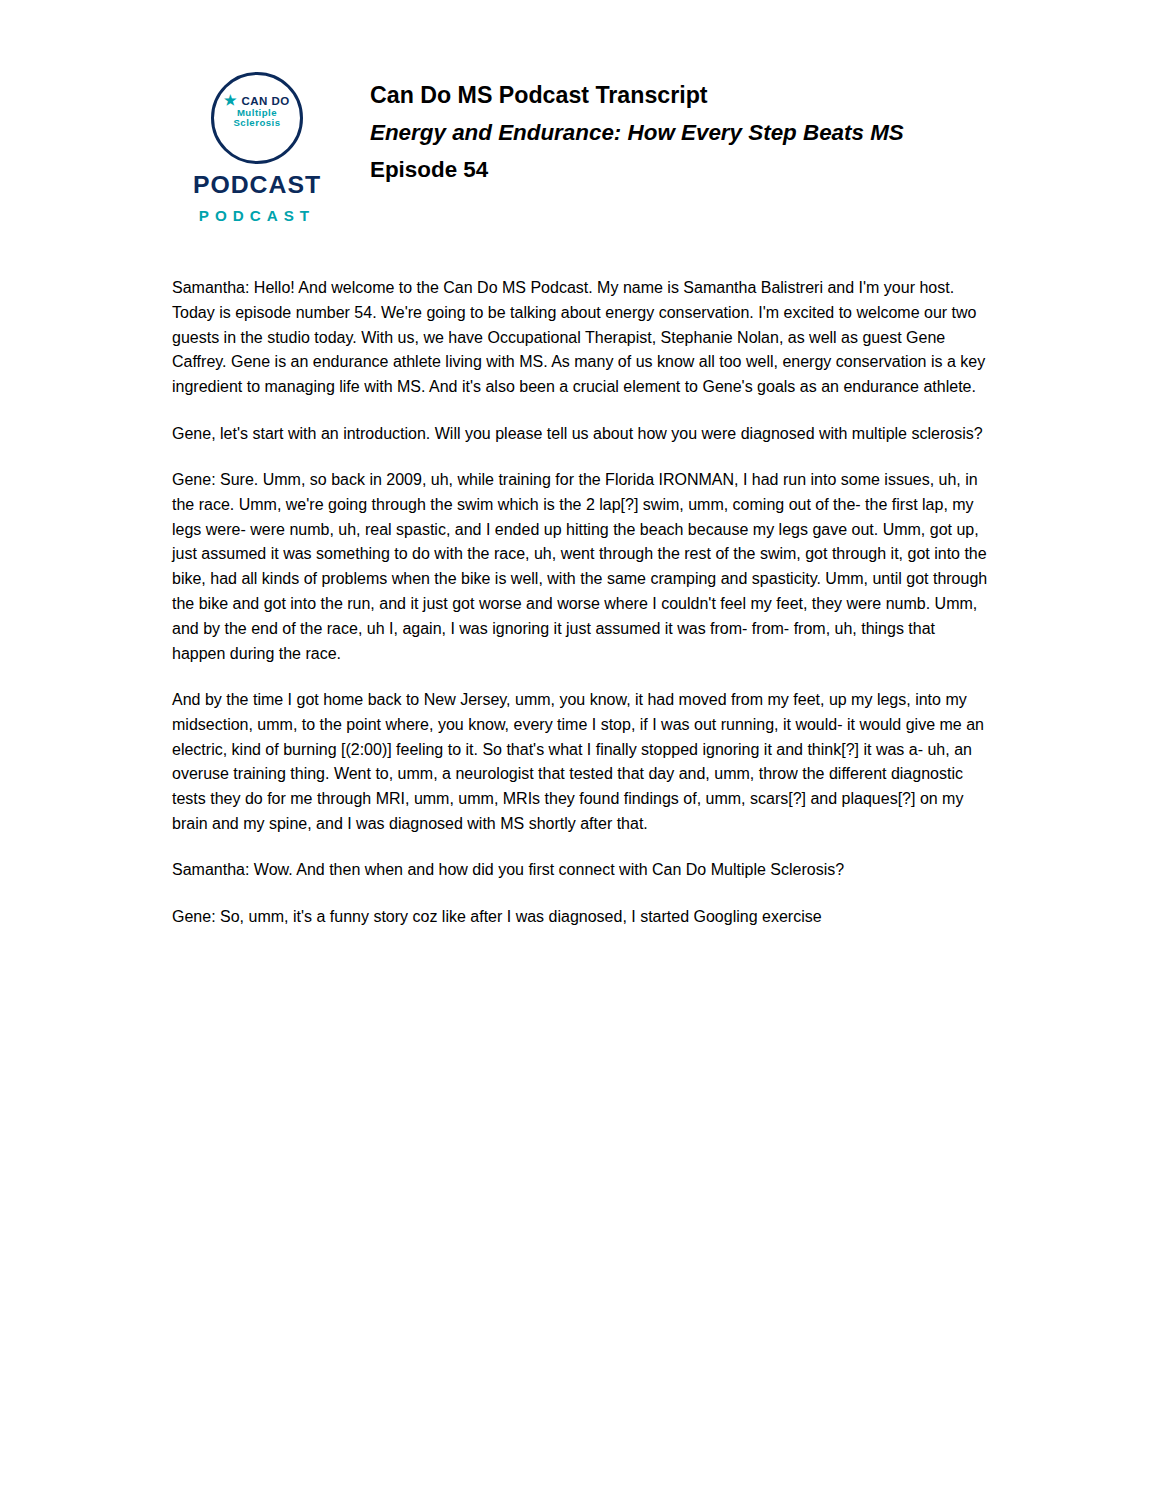★ CAN DOMultiple Sclerosis
PODCAST
PODCAST
Can Do MS Podcast Transcript
Energy and Endurance: How Every Step Beats MS
Episode 54
Samantha: Hello! And welcome to the Can Do MS Podcast. My name is Samantha Balistreri and I'm your host. Today is episode number 54. We're going to be talking about energy conservation. I'm excited to welcome our two guests in the studio today. With us, we have Occupational Therapist, Stephanie Nolan, as well as guest Gene Caffrey. Gene is an endurance athlete living with MS. As many of us know all too well, energy conservation is a key ingredient to managing life with MS. And it's also been a crucial element to Gene's goals as an endurance athlete.
Gene, let's start with an introduction. Will you please tell us about how you were diagnosed with multiple sclerosis?
Gene: Sure. Umm, so back in 2009, uh, while training for the Florida IRONMAN, I had run into some issues, uh, in the race. Umm, we're going through the swim which is the 2 lap[?] swim, umm, coming out of the- the first lap, my legs were- were numb, uh, real spastic, and I ended up hitting the beach because my legs gave out. Umm, got up, just assumed it was something to do with the race, uh, went through the rest of the swim, got through it, got into the bike, had all kinds of problems when the bike is well, with the same cramping and spasticity. Umm, until got through the bike and got into the run, and it just got worse and worse where I couldn't feel my feet, they were numb. Umm, and by the end of the race, uh I, again, I was ignoring it just assumed it was from- from- from, uh, things that happen during the race.
And by the time I got home back to New Jersey, umm, you know, it had moved from my feet, up my legs, into my midsection, umm, to the point where, you know, every time I stop, if I was out running, it would- it would give me an electric, kind of burning [(2:00)] feeling to it. So that's what I finally stopped ignoring it and think[?] it was a- uh, an overuse training thing. Went to, umm, a neurologist that tested that day and, umm, throw the different diagnostic tests they do for me through MRI, umm, umm, MRIs they found findings of, umm, scars[?] and plaques[?] on my brain and my spine, and I was diagnosed with MS shortly after that.
Samantha: Wow. And then when and how did you first connect with Can Do Multiple Sclerosis?
Gene: So, umm, it's a funny story coz like after I was diagnosed, I started Googling exercise